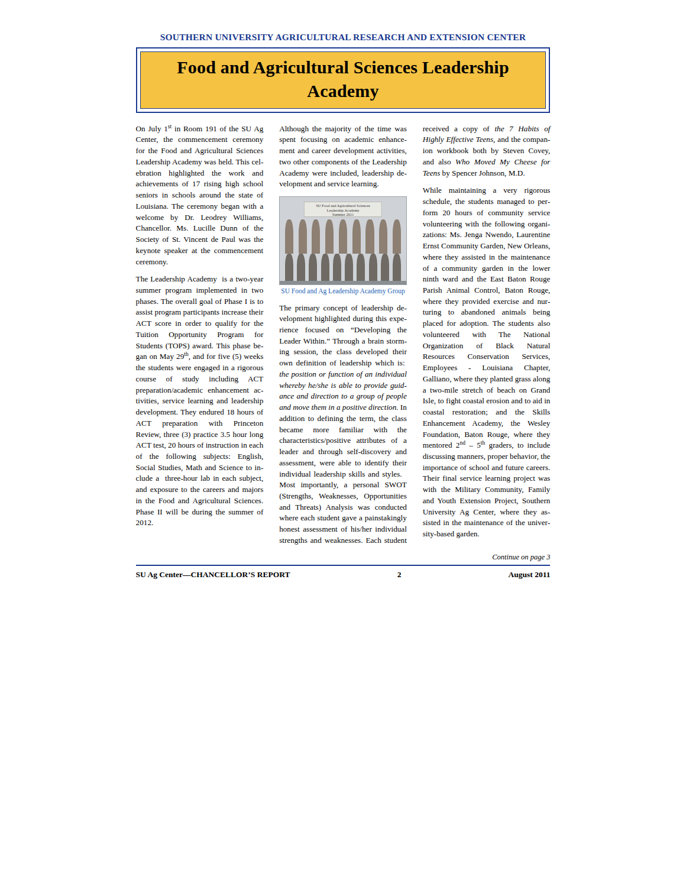SOUTHERN UNIVERSITY AGRICULTURAL RESEARCH AND EXTENSION CENTER
Food and Agricultural Sciences Leadership Academy
On July 1st in Room 191 of the SU Ag Center, the commencement ceremony for the Food and Agricultural Sciences Leadership Academy was held. This celebration highlighted the work and achievements of 17 rising high school seniors in schools around the state of Louisiana. The ceremony began with a welcome by Dr. Leodrey Williams, Chancellor. Ms. Lucille Dunn of the Society of St. Vincent de Paul was the keynote speaker at the commencement ceremony.
The Leadership Academy is a two-year summer program implemented in two phases. The overall goal of Phase I is to assist program participants increase their ACT score in order to qualify for the Tuition Opportunity Program for Students (TOPS) award. This phase began on May 29th, and for five (5) weeks the students were engaged in a rigorous course of study including ACT preparation/academic enhancement activities, service learning and leadership development. They endured 18 hours of ACT preparation with Princeton Review, three (3) practice 3.5 hour long ACT test, 20 hours of instruction in each of the following subjects: English, Social Studies, Math and Science to include a three-hour lab in each subject, and exposure to the careers and majors in the Food and Agricultural Sciences. Phase II will be during the summer of 2012.
Although the majority of the time was spent focusing on academic enhancement and career development activities, two other components of the Leadership Academy were included, leadership development and service learning.
SU Food and Agricultural Sciences
Leadership Academy
Summer 2011
SU Food and Ag Leadership Academy Group
The primary concept of leadership development highlighted during this experience focused on “Developing the Leader Within.” Through a brain storming session, the class developed their own definition of leadership which is: the position or function of an individual whereby he/she is able to provide guidance and direction to a group of people and move them in a positive direction. In addition to defining the term, the class became more familiar with the characteristics/positive attributes of a leader and through self-discovery and assessment, were able to identify their individual leadership skills and styles. Most importantly, a personal SWOT (Strengths, Weaknesses, Opportunities and Threats) Analysis was conducted where each student gave a painstakingly honest assessment of his/her individual strengths and weaknesses. Each student received a copy of the 7 Habits of Highly Effective Teens, and the companion workbook both by Steven Covey, and also Who Moved My Cheese for Teens by Spencer Johnson, M.D.
While maintaining a very rigorous schedule, the students managed to perform 20 hours of community service volunteering with the following organizations: Ms. Jenga Nwendo, Laurentine Ernst Community Garden, New Orleans, where they assisted in the maintenance of a community garden in the lower ninth ward and the East Baton Rouge Parish Animal Control, Baton Rouge, where they provided exercise and nurturing to abandoned animals being placed for adoption. The students also volunteered with The National Organization of Black Natural Resources Conservation Services, Employees - Louisiana Chapter, Galliano, where they planted grass along a two-mile stretch of beach on Grand Isle, to fight coastal erosion and to aid in coastal restoration; and the Skills Enhancement Academy, the Wesley Foundation, Baton Rouge, where they mentored 2nd – 5th graders, to include discussing manners, proper behavior, the importance of school and future careers. Their final service learning project was with the Military Community, Family and Youth Extension Project, Southern University Ag Center, where they assisted in the maintenance of the university-based garden.
Continue on page 3
SU Ag Center—CHANCELLOR’S REPORT
2
August 2011